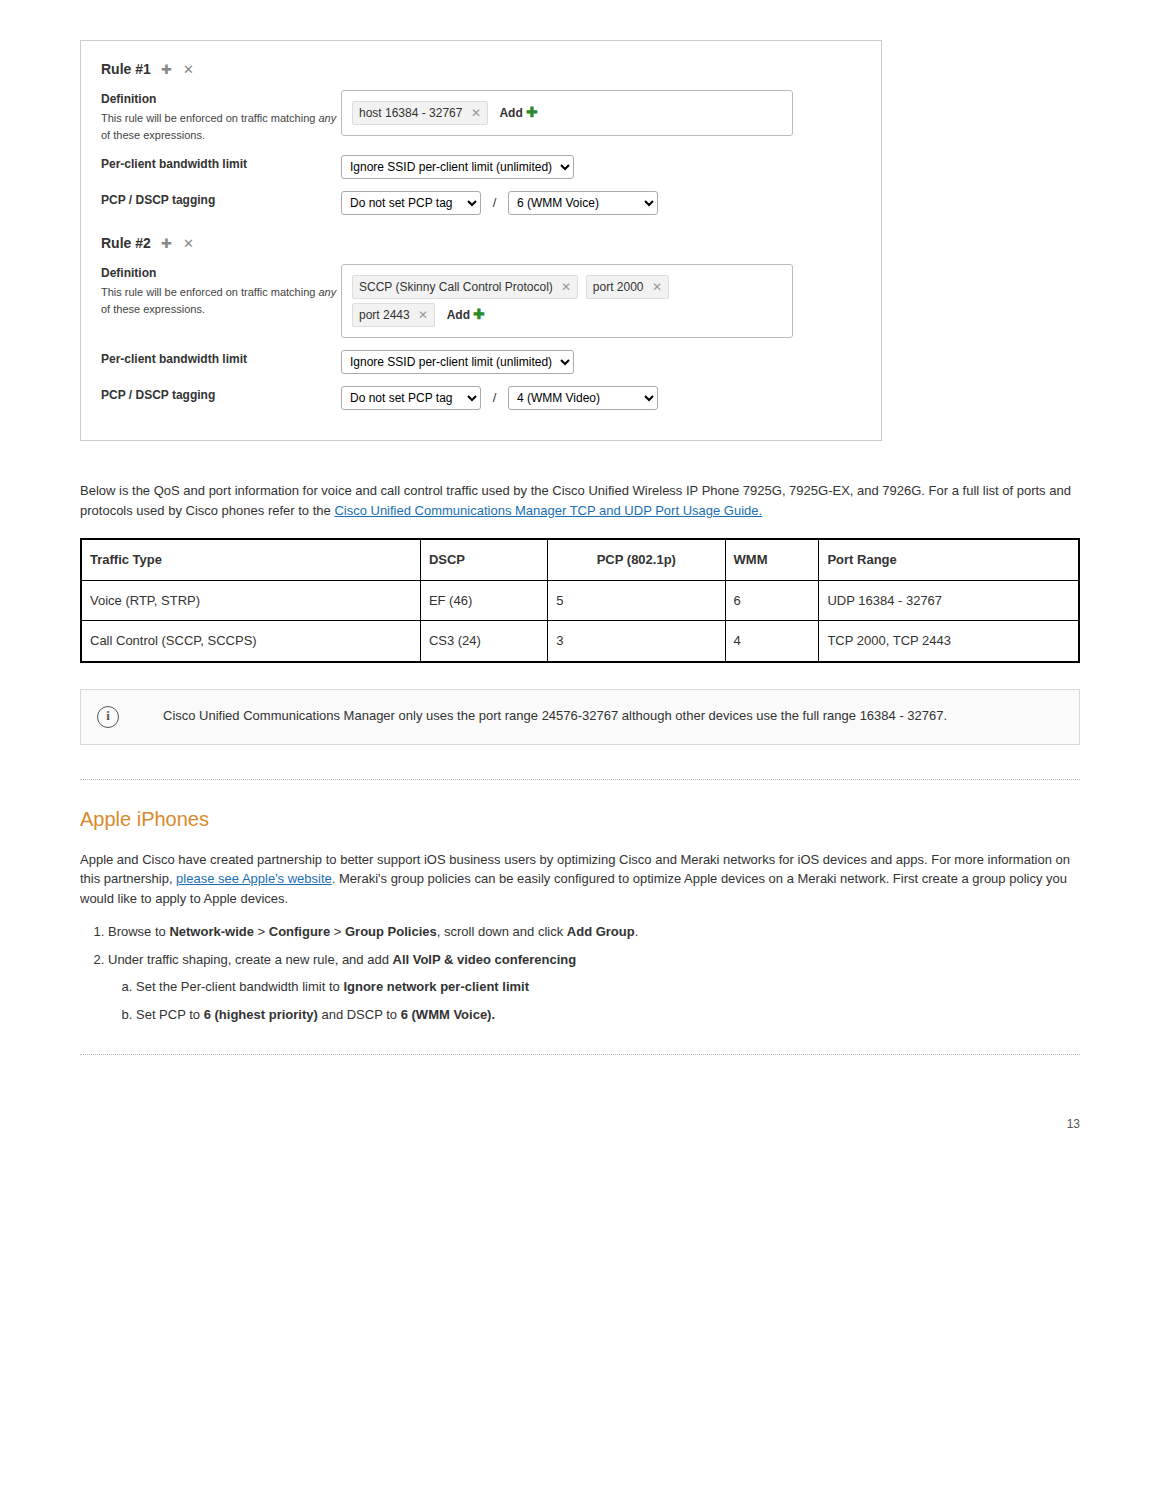Rule #1 ✚ ✕
Definition This rule will be enforced on traffic matching any of these expressions.
host 16384 - 32767 ✕ Add ✚
Per-client bandwidth limit
Ignore SSID per-client limit (unlimited)
PCP / DSCP tagging
Do not set PCP tag / 6 (WMM Voice)
Rule #2 ✚ ✕
Definition This rule will be enforced on traffic matching any of these expressions.
SCCP (Skinny Call Control Protocol) ✕ port 2000 ✕
port 2443 ✕ Add ✚
Per-client bandwidth limit
Ignore SSID per-client limit (unlimited)
PCP / DSCP tagging
Do not set PCP tag / 4 (WMM Video)
Below is the QoS and port information for voice and call control traffic used by the Cisco Unified Wireless IP Phone 7925G, 7925G-EX, and 7926G. For a full list of ports and protocols used by Cisco phones refer to the Cisco Unified Communications Manager TCP and UDP Port Usage Guide.
| Traffic Type | DSCP | PCP (802.1p) | WMM | Port Range |
| --- | --- | --- | --- | --- |
| Voice (RTP, STRP) | EF (46) | 5 | 6 | UDP 16384 - 32767 |
| Call Control (SCCP, SCCPS) | CS3 (24) | 3 | 4 | TCP 2000, TCP 2443 |
i
Cisco Unified Communications Manager only uses the port range 24576-32767 although other devices use the full range 16384 - 32767.
Apple iPhones
Apple and Cisco have created partnership to better support iOS business users by optimizing Cisco and Meraki networks for iOS devices and apps. For more information on this partnership, please see Apple's website. Meraki's group policies can be easily configured to optimize Apple devices on a Meraki network. First create a group policy you would like to apply to Apple devices.
Browse to Network-wide > Configure > Group Policies, scroll down and click Add Group.
Under traffic shaping, create a new rule, and add All VoIP & video conferencing
Set the Per-client bandwidth limit to Ignore network per-client limit
Set PCP to 6 (highest priority) and DSCP to 6 (WMM Voice).
13